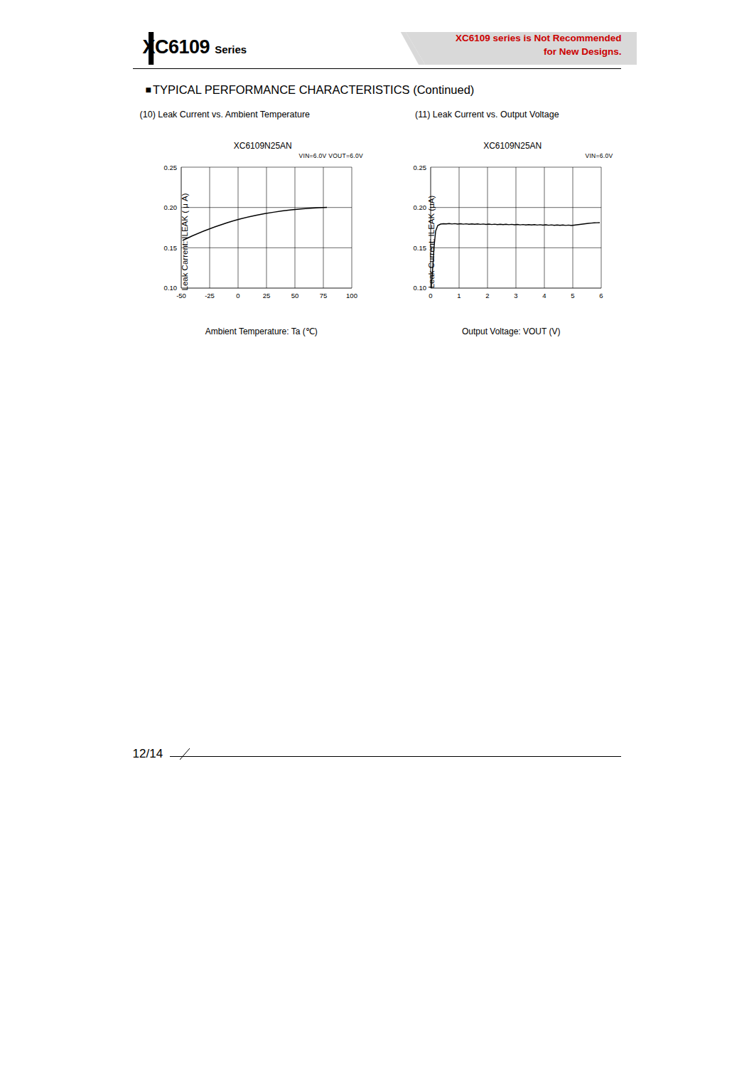XC6109 Series
XC6109 series is Not Recommended
for New Designs.
■TYPICAL PERFORMANCE CHARACTERISTICS (Continued)
(10) Leak Current vs. Ambient Temperature
XC6109N25AN
VIN=6.0V VOUT=6.0V
Leak Carrent: ILEAK ( μ A)
0.10 0.15 0.20 0.25 -50 -25 0 25 50 75 100
Ambient Temperature: Ta (℃)
(11) Leak Current vs. Output Voltage
XC6109N25AN
VIN=6.0V
Leak Current: ILEAK (μA)
0.10 0.15 0.20 0.25 0 1 2 3 4 5 6
Output Voltage: VOUT (V)
12/14